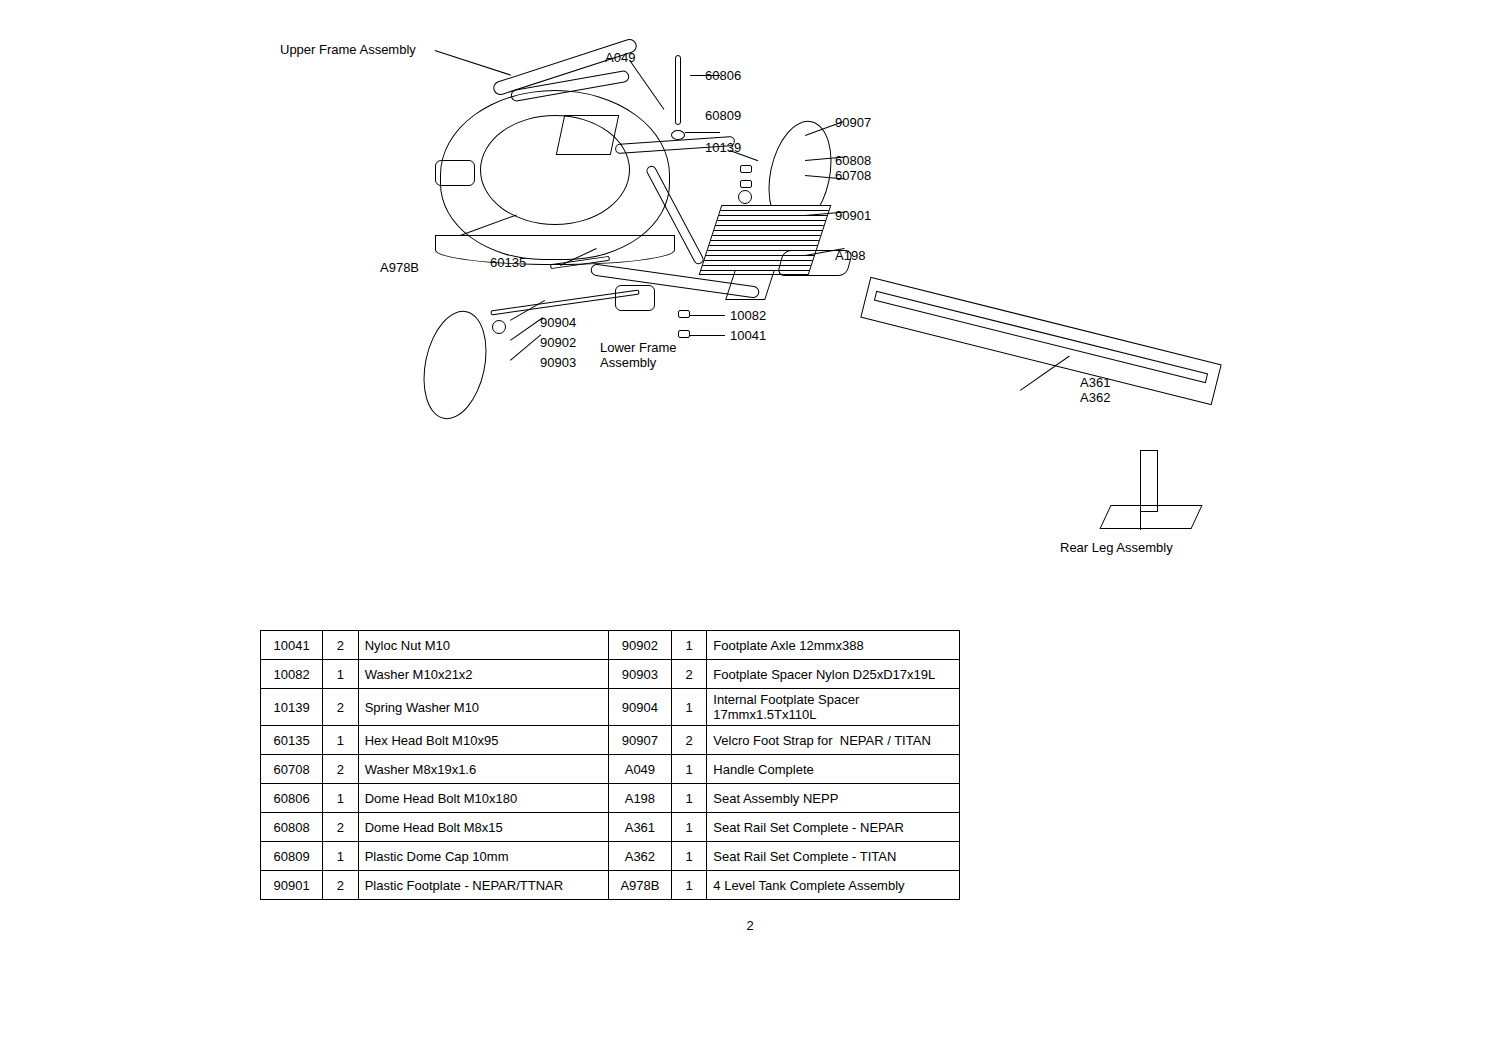Upper Frame Assembly
A049
60806
60809
10139
90907
60808
60708
90901
A198
10082
10041
60135
90904
90902
90903
A978B
Lower Frame
Assembly
A361
A362
Rear Leg Assembly
| 10041 | 2 | Nyloc Nut M10 | 90902 | 1 | Footplate Axle 12mmx388 |
| 10082 | 1 | Washer M10x21x2 | 90903 | 2 | Footplate Spacer Nylon D25xD17x19L |
| 10139 | 2 | Spring Washer M10 | 90904 | 1 | Internal Footplate Spacer 17mmx1.5Tx110L |
| 60135 | 1 | Hex Head Bolt M10x95 | 90907 | 2 | Velcro Foot Strap for NEPAR / TITAN |
| 60708 | 2 | Washer M8x19x1.6 | A049 | 1 | Handle Complete |
| 60806 | 1 | Dome Head Bolt M10x180 | A198 | 1 | Seat Assembly NEPP |
| 60808 | 2 | Dome Head Bolt M8x15 | A361 | 1 | Seat Rail Set Complete - NEPAR |
| 60809 | 1 | Plastic Dome Cap 10mm | A362 | 1 | Seat Rail Set Complete - TITAN |
| 90901 | 2 | Plastic Footplate - NEPAR/TTNAR | A978B | 1 | 4 Level Tank Complete Assembly |
2